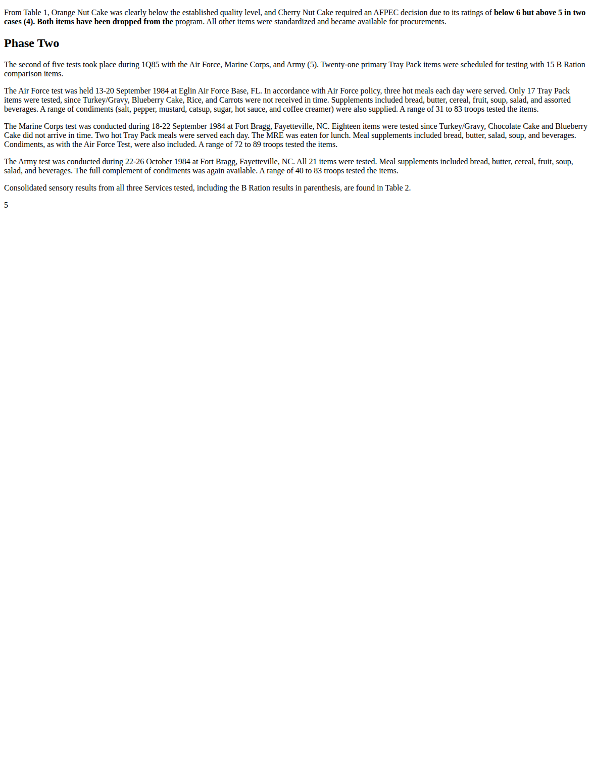From Table 1, Orange Nut Cake was clearly below the established quality level, and Cherry Nut Cake required an AFPEC decision due to its ratings of below 6 but above 5 in two cases (4). Both items have been dropped from the program. All other items were standardized and became available for procurements.
Phase Two
The second of five tests took place during 1Q85 with the Air Force, Marine Corps, and Army (5). Twenty-one primary Tray Pack items were scheduled for testing with 15 B Ration comparison items.
The Air Force test was held 13-20 September 1984 at Eglin Air Force Base, FL. In accordance with Air Force policy, three hot meals each day were served. Only 17 Tray Pack items were tested, since Turkey/Gravy, Blueberry Cake, Rice, and Carrots were not received in time. Supplements included bread, butter, cereal, fruit, soup, salad, and assorted beverages. A range of condiments (salt, pepper, mustard, catsup, sugar, hot sauce, and coffee creamer) were also supplied. A range of 31 to 83 troops tested the items.
The Marine Corps test was conducted during 18-22 September 1984 at Fort Bragg, Fayetteville, NC. Eighteen items were tested since Turkey/Gravy, Chocolate Cake and Blueberry Cake did not arrive in time. Two hot Tray Pack meals were served each day. The MRE was eaten for lunch. Meal supplements included bread, butter, salad, soup, and beverages. Condiments, as with the Air Force Test, were also included. A range of 72 to 89 troops tested the items.
The Army test was conducted during 22-26 October 1984 at Fort Bragg, Fayetteville, NC. All 21 items were tested. Meal supplements included bread, butter, cereal, fruit, soup, salad, and beverages. The full complement of condiments was again available. A range of 40 to 83 troops tested the items.
Consolidated sensory results from all three Services tested, including the B Ration results in parenthesis, are found in Table 2.
5